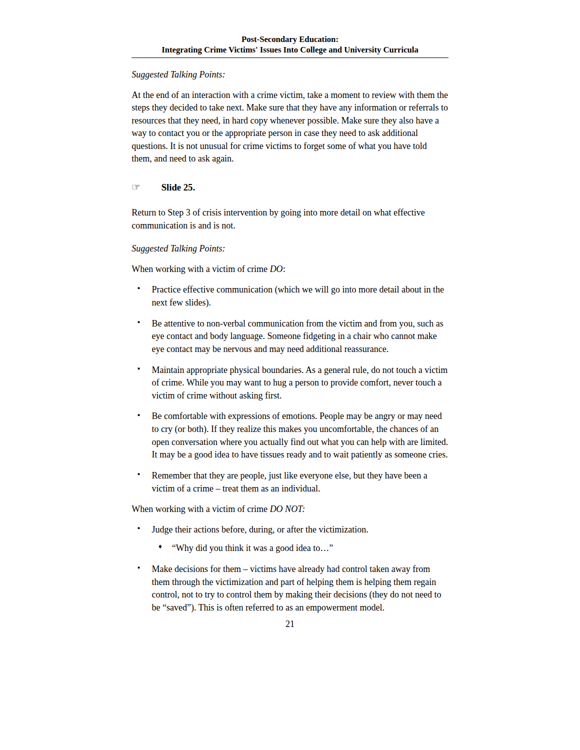Post-Secondary Education:
Integrating Crime Victims' Issues Into College and University Curricula
Suggested Talking Points:
At the end of an interaction with a crime victim, take a moment to review with them the steps they decided to take next. Make sure that they have any information or referrals to resources that they need, in hard copy whenever possible. Make sure they also have a way to contact you or the appropriate person in case they need to ask additional questions. It is not unusual for crime victims to forget some of what you have told them, and need to ask again.
☞ Slide 25.
Return to Step 3 of crisis intervention by going into more detail on what effective communication is and is not.
Suggested Talking Points:
When working with a victim of crime DO:
Practice effective communication (which we will go into more detail about in the next few slides).
Be attentive to non-verbal communication from the victim and from you, such as eye contact and body language. Someone fidgeting in a chair who cannot make eye contact may be nervous and may need additional reassurance.
Maintain appropriate physical boundaries. As a general rule, do not touch a victim of crime. While you may want to hug a person to provide comfort, never touch a victim of crime without asking first.
Be comfortable with expressions of emotions. People may be angry or may need to cry (or both). If they realize this makes you uncomfortable, the chances of an open conversation where you actually find out what you can help with are limited. It may be a good idea to have tissues ready and to wait patiently as someone cries.
Remember that they are people, just like everyone else, but they have been a victim of a crime – treat them as an individual.
When working with a victim of crime DO NOT:
Judge their actions before, during, or after the victimization.
“Why did you think it was a good idea to…”
Make decisions for them – victims have already had control taken away from them through the victimization and part of helping them is helping them regain control, not to try to control them by making their decisions (they do not need to be “saved”). This is often referred to as an empowerment model.
21